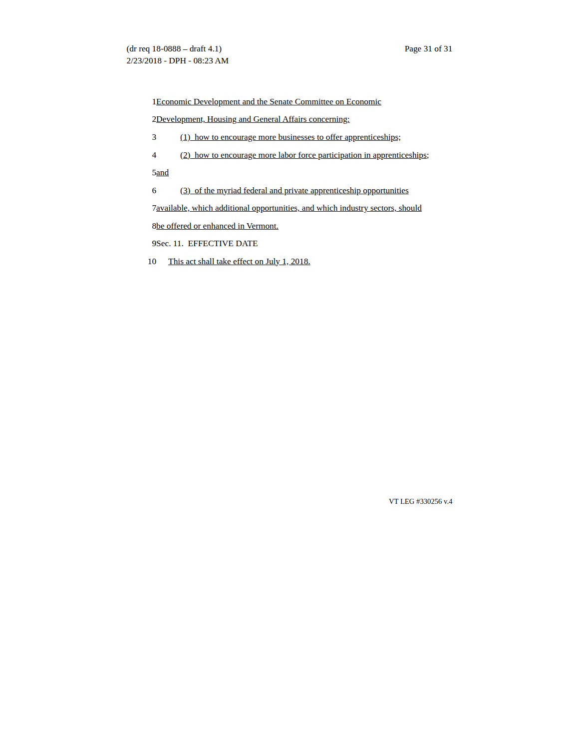(dr req 18-0888 – draft 4.1)
2/23/2018 - DPH - 08:23 AM
Page 31 of 31
| 1 | Economic Development and the Senate Committee on Economic |
| 2 | Development, Housing and General Affairs concerning: |
| 3 | (1) how to encourage more businesses to offer apprenticeships; |
| 4 | (2) how to encourage more labor force participation in apprenticeships; |
| 5 | and |
| 6 | (3) of the myriad federal and private apprenticeship opportunities |
| 7 | available, which additional opportunities, and which industry sectors, should |
| 8 | be offered or enhanced in Vermont. |
| 9 | Sec. 11. EFFECTIVE DATE |
| 10 | This act shall take effect on July 1, 2018. |
VT LEG #330256 v.4